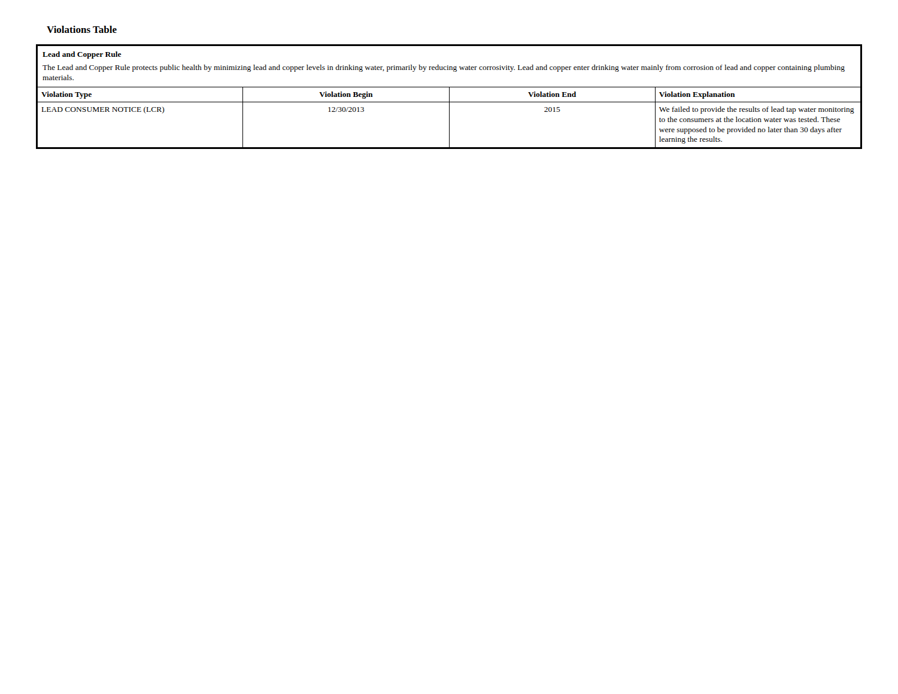Violations Table
| Lead and Copper Rule |
| The Lead and Copper Rule protects public health by minimizing lead and copper levels in drinking water, primarily by reducing water corrosivity. Lead and copper enter drinking water mainly from corrosion of lead and copper containing plumbing materials. |
| Violation Type | Violation Begin | Violation End | Violation Explanation |
| LEAD CONSUMER NOTICE (LCR) | 12/30/2013 | 2015 | We failed to provide the results of lead tap water monitoring to the consumers at the location water was tested. These were supposed to be provided no later than 30 days after learning the results. |